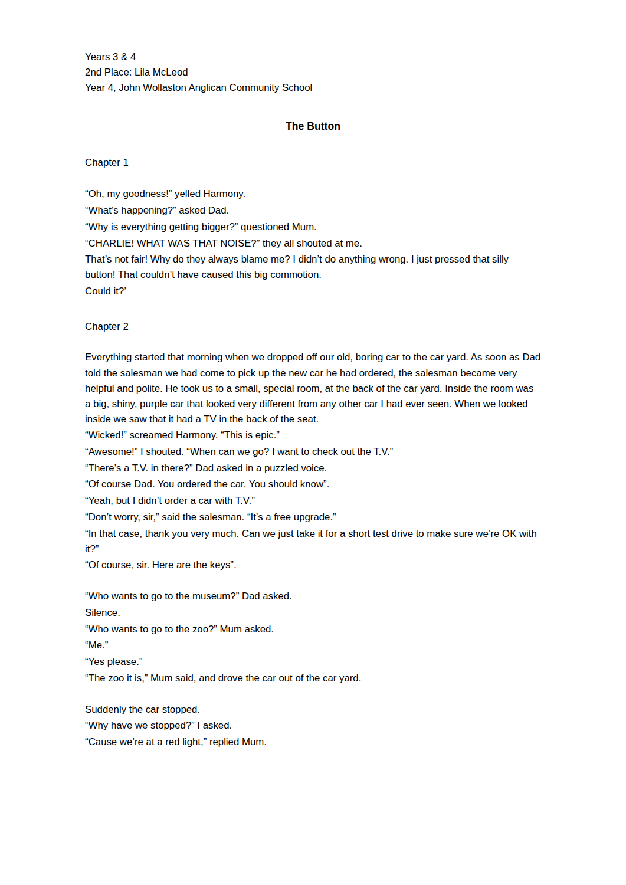Years 3 & 4
2nd Place: Lila McLeod
Year 4, John Wollaston Anglican Community School
The Button
Chapter 1
“Oh, my goodness!” yelled Harmony.
“What’s happening?” asked Dad.
“Why is everything getting bigger?” questioned Mum.
“CHARLIE! WHAT WAS THAT NOISE?” they all shouted at me.
That’s not fair! Why do they always blame me? I didn’t do anything wrong. I just pressed that silly button! That couldn’t have caused this big commotion.
Could it?’
Chapter 2
Everything started that morning when we dropped off our old, boring car to the car yard. As soon as Dad told the salesman we had come to pick up the new car he had ordered, the salesman became very helpful and polite. He took us to a small, special room, at the back of the car yard. Inside the room was a big, shiny, purple car that looked very different from any other car I had ever seen. When we looked inside we saw that it had a TV in the back of the seat.
“Wicked!” screamed Harmony. “This is epic.”
“Awesome!” I shouted. “When can we go? I want to check out the T.V.”
“There’s a T.V. in there?” Dad asked in a puzzled voice.
“Of course Dad. You ordered the car. You should know”.
“Yeah, but I didn’t order a car with T.V.”
“Don’t worry, sir,” said the salesman. “It’s a free upgrade.”
“In that case, thank you very much. Can we just take it for a short test drive to make sure we’re OK with it?”
“Of course, sir. Here are the keys”.
“Who wants to go to the museum?” Dad asked.
Silence.
“Who wants to go to the zoo?” Mum asked.
“Me.”
“Yes please.”
“The zoo it is,” Mum said, and drove the car out of the car yard.
Suddenly the car stopped.
“Why have we stopped?” I asked.
“Cause we’re at a red light,” replied Mum.